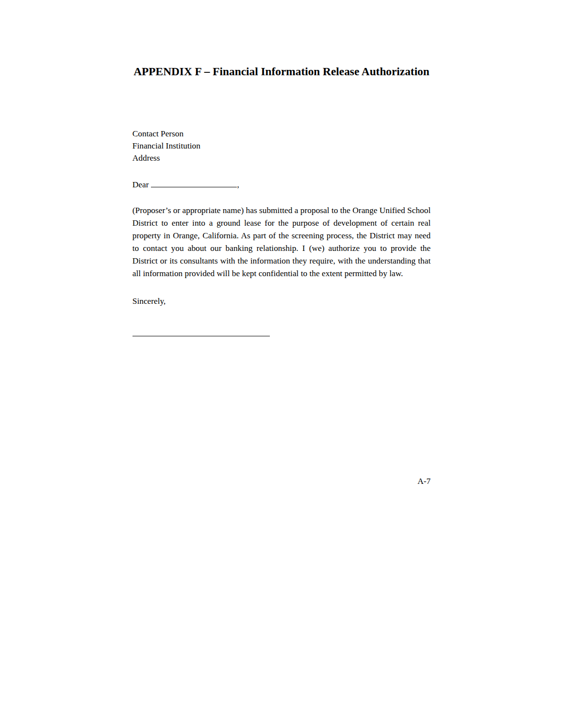APPENDIX F – Financial Information Release Authorization
Contact Person
Financial Institution
Address
Dear ,
(Proposer’s or appropriate name) has submitted a proposal to the Orange Unified School District to enter into a ground lease for the purpose of development of certain real property in Orange, California. As part of the screening process, the District may need to contact you about our banking relationship. I (we) authorize you to provide the District or its consultants with the information they require, with the understanding that all information provided will be kept confidential to the extent permitted by law.
Sincerely,
A-7